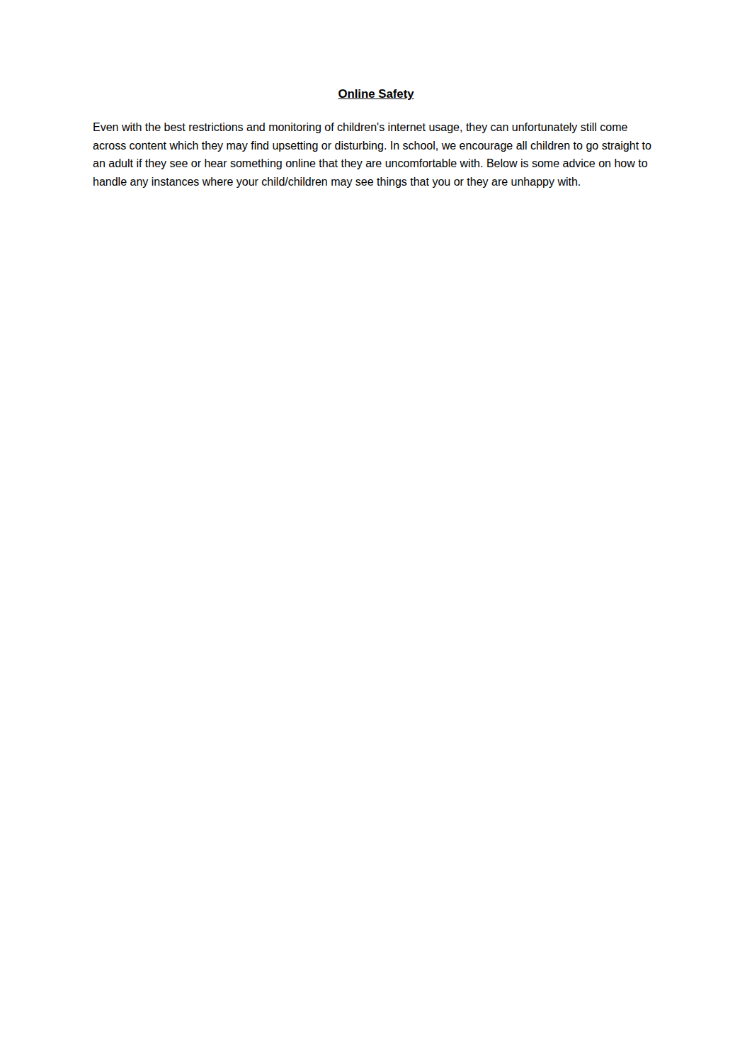Online Safety
Even with the best restrictions and monitoring of children's internet usage, they can unfortunately still come across content which they may find upsetting or disturbing. In school, we encourage all children to go straight to an adult if they see or hear something online that they are uncomfortable with. Below is some advice on how to handle any instances where your child/children may see things that you or they are unhappy with.